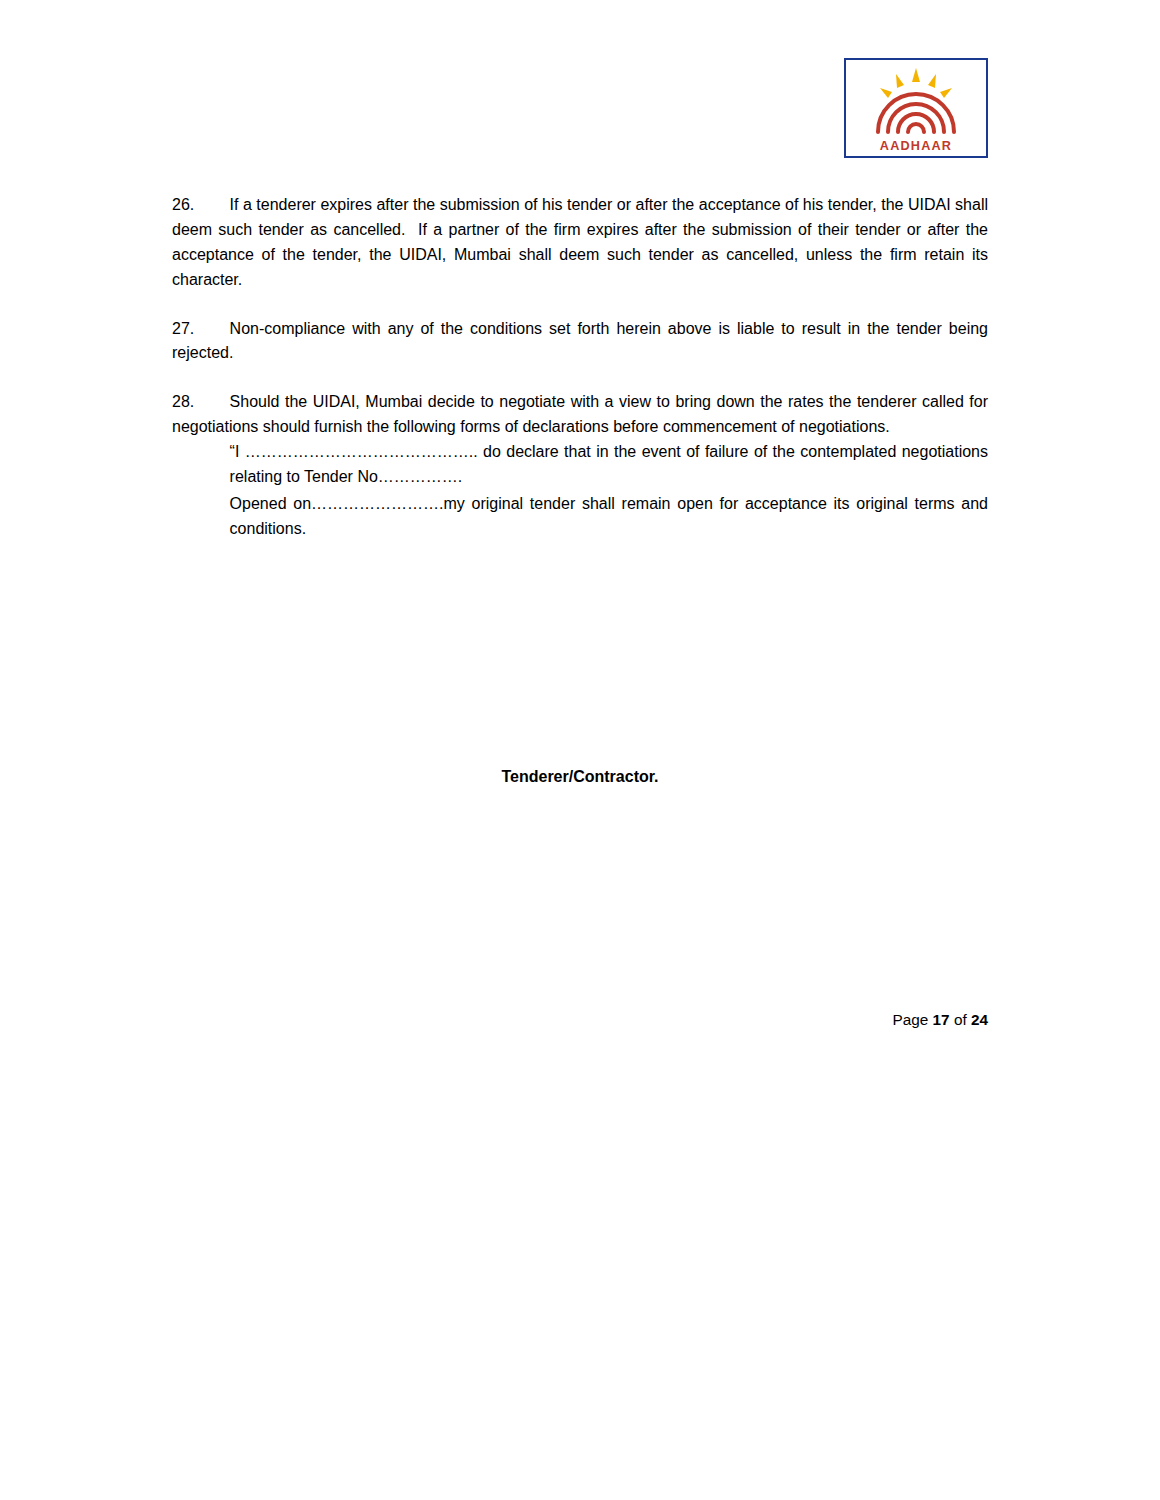AADHAAR
26. If a tenderer expires after the submission of his tender or after the acceptance of his tender, the UIDAI shall deem such tender as cancelled. If a partner of the firm expires after the submission of their tender or after the acceptance of the tender, the UIDAI, Mumbai shall deem such tender as cancelled, unless the firm retain its character.
27. Non-compliance with any of the conditions set forth herein above is liable to result in the tender being rejected.
28. Should the UIDAI, Mumbai decide to negotiate with a view to bring down the rates the tenderer called for negotiations should furnish the following forms of declarations before commencement of negotiations.
“I …………………………………….. do declare that in the event of failure of the contemplated negotiations relating to Tender No…………….
Opened on…………………….my original tender shall remain open for acceptance its original terms and conditions.
Tenderer/Contractor.
Page 17 of 24